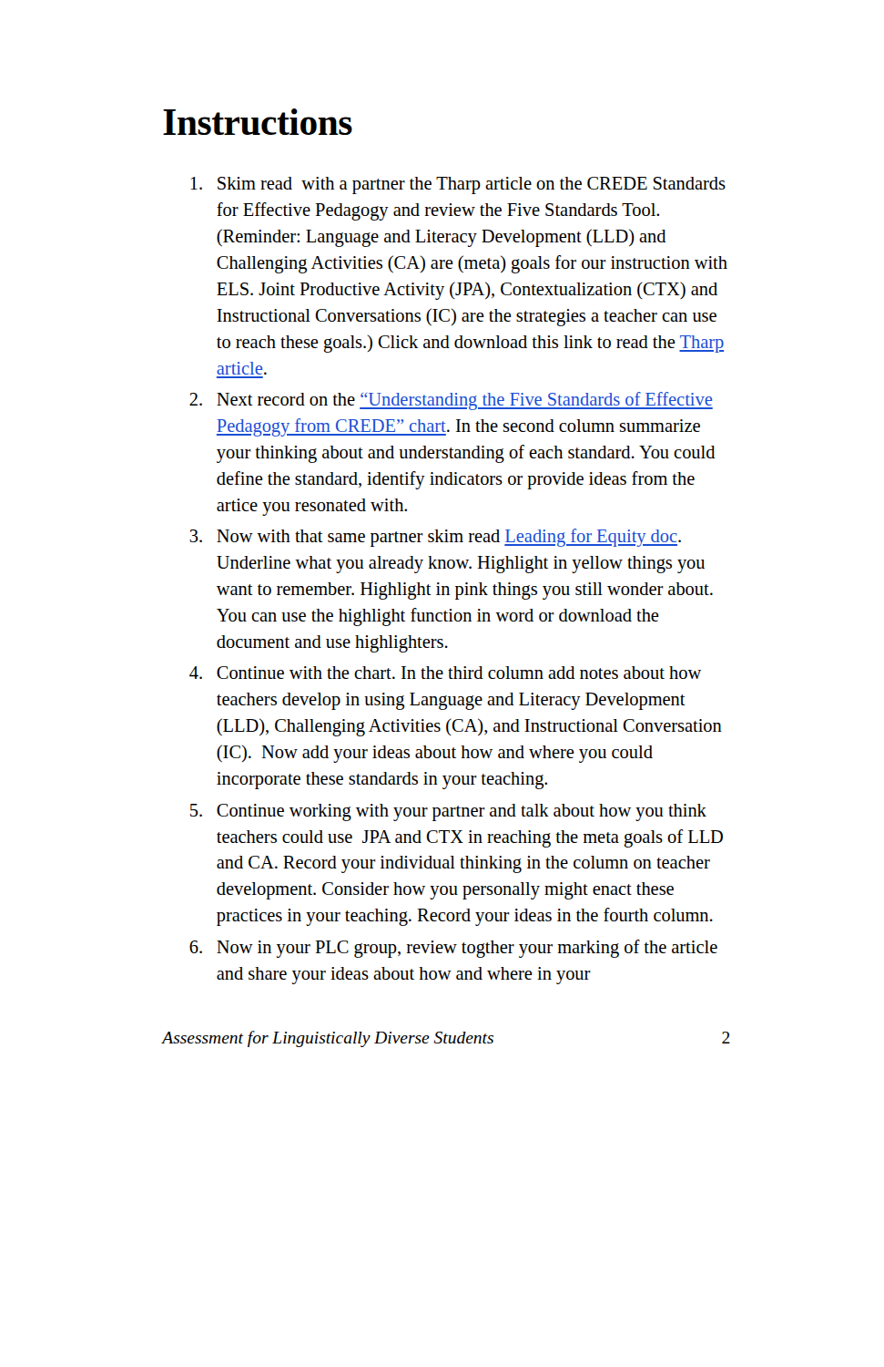Instructions
Skim read with a partner the Tharp article on the CREDE Standards for Effective Pedagogy and review the Five Standards Tool. (Reminder: Language and Literacy Development (LLD) and Challenging Activities (CA) are (meta) goals for our instruction with ELS. Joint Productive Activity (JPA), Contextualization (CTX) and Instructional Conversations (IC) are the strategies a teacher can use to reach these goals.) Click and download this link to read the Tharp article.
Next record on the “Understanding the Five Standards of Effective Pedagogy from CREDE” chart. In the second column summarize your thinking about and understanding of each standard. You could define the standard, identify indicators or provide ideas from the artice you resonated with.
Now with that same partner skim read Leading for Equity doc. Underline what you already know. Highlight in yellow things you want to remember. Highlight in pink things you still wonder about. You can use the highlight function in word or download the document and use highlighters.
Continue with the chart. In the third column add notes about how teachers develop in using Language and Literacy Development (LLD), Challenging Activities (CA), and Instructional Conversation (IC). Now add your ideas about how and where you could incorporate these standards in your teaching.
Continue working with your partner and talk about how you think teachers could use JPA and CTX in reaching the meta goals of LLD and CA. Record your individual thinking in the column on teacher development. Consider how you personally might enact these practices in your teaching. Record your ideas in the fourth column.
Now in your PLC group, review togther your marking of the article and share your ideas about how and where in your
Assessment for Linguistically Diverse Students 2